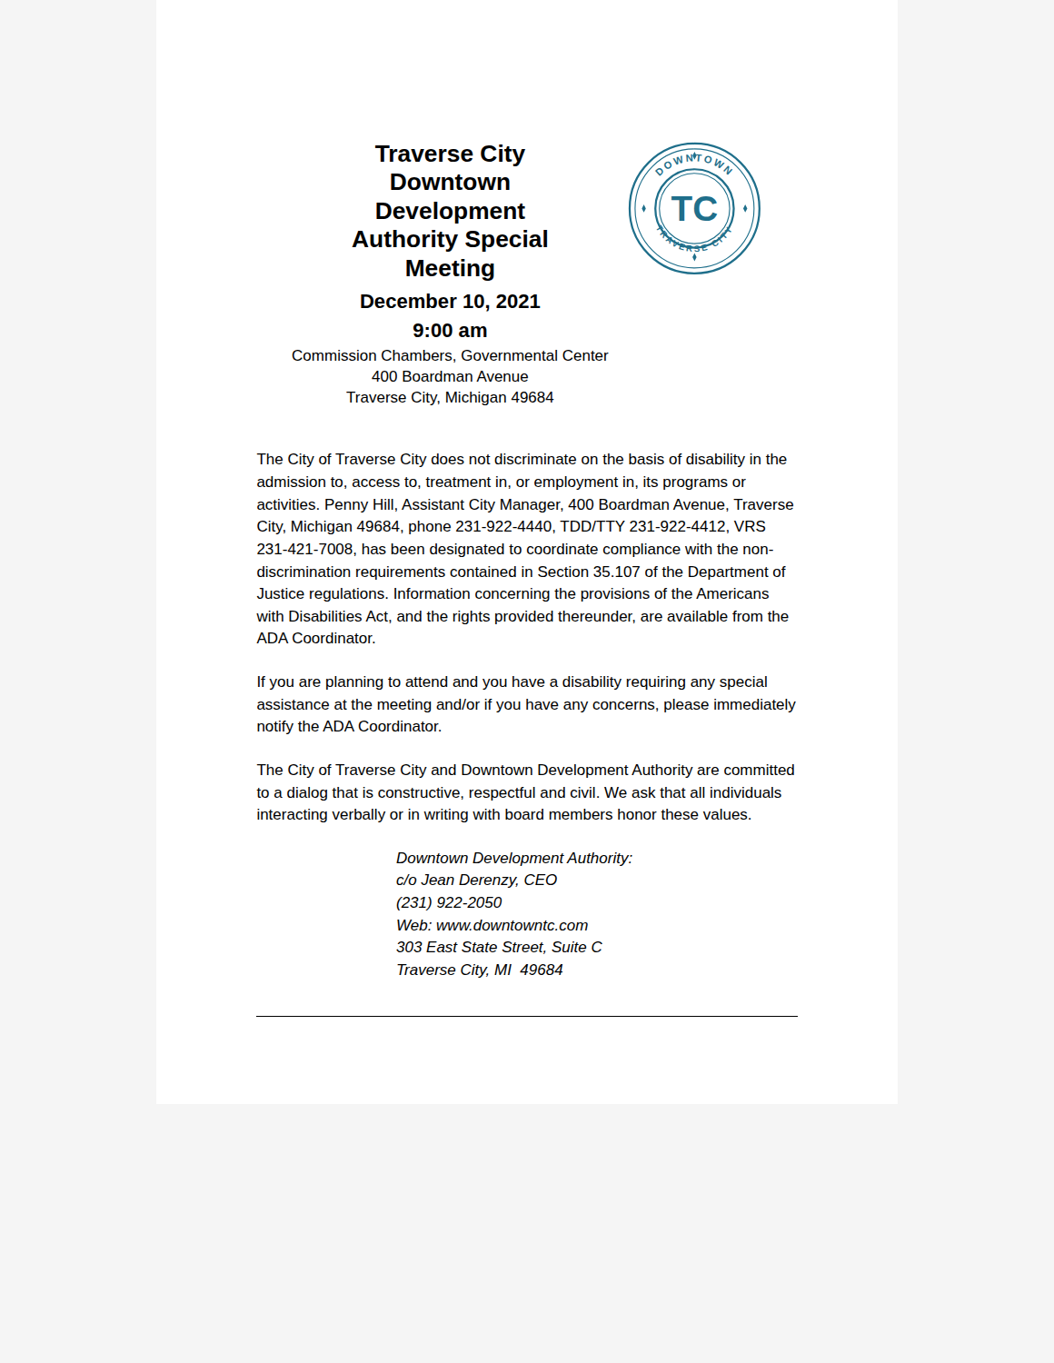Traverse City Downtown Development Authority Special Meeting
December 10, 2021
9:00 am
Commission Chambers, Governmental Center
400 Boardman Avenue
Traverse City, Michigan 49684
DOWNTOWN TRAVERSE CITY TC
The City of Traverse City does not discriminate on the basis of disability in the admission to, access to, treatment in, or employment in, its programs or activities. Penny Hill, Assistant City Manager, 400 Boardman Avenue, Traverse City, Michigan 49684, phone 231-922-4440, TDD/TTY 231-922-4412, VRS 231-421-7008, has been designated to coordinate compliance with the non-discrimination requirements contained in Section 35.107 of the Department of Justice regulations. Information concerning the provisions of the Americans with Disabilities Act, and the rights provided thereunder, are available from the ADA Coordinator.
If you are planning to attend and you have a disability requiring any special assistance at the meeting and/or if you have any concerns, please immediately notify the ADA Coordinator.
The City of Traverse City and Downtown Development Authority are committed to a dialog that is constructive, respectful and civil. We ask that all individuals interacting verbally or in writing with board members honor these values.
Downtown Development Authority:
c/o Jean Derenzy, CEO
(231) 922-2050
Web: www.downtowntc.com
303 East State Street, Suite C
Traverse City, MI 49684